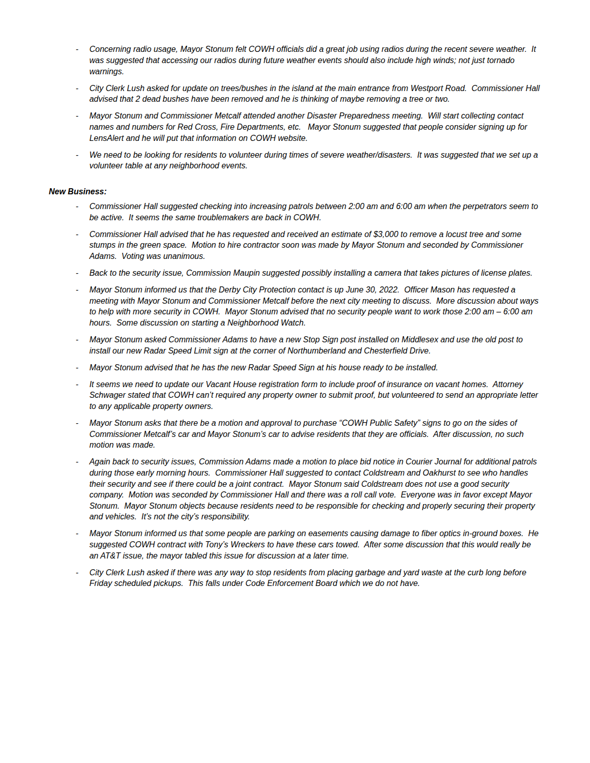Concerning radio usage, Mayor Stonum felt COWH officials did a great job using radios during the recent severe weather. It was suggested that accessing our radios during future weather events should also include high winds; not just tornado warnings.
City Clerk Lush asked for update on trees/bushes in the island at the main entrance from Westport Road. Commissioner Hall advised that 2 dead bushes have been removed and he is thinking of maybe removing a tree or two.
Mayor Stonum and Commissioner Metcalf attended another Disaster Preparedness meeting. Will start collecting contact names and numbers for Red Cross, Fire Departments, etc. Mayor Stonum suggested that people consider signing up for LensAlert and he will put that information on COWH website.
We need to be looking for residents to volunteer during times of severe weather/disasters. It was suggested that we set up a volunteer table at any neighborhood events.
New Business:
Commissioner Hall suggested checking into increasing patrols between 2:00 am and 6:00 am when the perpetrators seem to be active. It seems the same troublemakers are back in COWH.
Commissioner Hall advised that he has requested and received an estimate of $3,000 to remove a locust tree and some stumps in the green space. Motion to hire contractor soon was made by Mayor Stonum and seconded by Commissioner Adams. Voting was unanimous.
Back to the security issue, Commission Maupin suggested possibly installing a camera that takes pictures of license plates.
Mayor Stonum informed us that the Derby City Protection contact is up June 30, 2022. Officer Mason has requested a meeting with Mayor Stonum and Commissioner Metcalf before the next city meeting to discuss. More discussion about ways to help with more security in COWH. Mayor Stonum advised that no security people want to work those 2:00 am – 6:00 am hours. Some discussion on starting a Neighborhood Watch.
Mayor Stonum asked Commissioner Adams to have a new Stop Sign post installed on Middlesex and use the old post to install our new Radar Speed Limit sign at the corner of Northumberland and Chesterfield Drive.
Mayor Stonum advised that he has the new Radar Speed Sign at his house ready to be installed.
It seems we need to update our Vacant House registration form to include proof of insurance on vacant homes. Attorney Schwager stated that COWH can’t required any property owner to submit proof, but volunteered to send an appropriate letter to any applicable property owners.
Mayor Stonum asks that there be a motion and approval to purchase “COWH Public Safety” signs to go on the sides of Commissioner Metcalf’s car and Mayor Stonum’s car to advise residents that they are officials. After discussion, no such motion was made.
Again back to security issues, Commission Adams made a motion to place bid notice in Courier Journal for additional patrols during those early morning hours. Commissioner Hall suggested to contact Coldstream and Oakhurst to see who handles their security and see if there could be a joint contract. Mayor Stonum said Coldstream does not use a good security company. Motion was seconded by Commissioner Hall and there was a roll call vote. Everyone was in favor except Mayor Stonum. Mayor Stonum objects because residents need to be responsible for checking and properly securing their property and vehicles. It’s not the city’s responsibility.
Mayor Stonum informed us that some people are parking on easements causing damage to fiber optics in-ground boxes. He suggested COWH contract with Tony’s Wreckers to have these cars towed. After some discussion that this would really be an AT&T issue, the mayor tabled this issue for discussion at a later time.
City Clerk Lush asked if there was any way to stop residents from placing garbage and yard waste at the curb long before Friday scheduled pickups. This falls under Code Enforcement Board which we do not have.